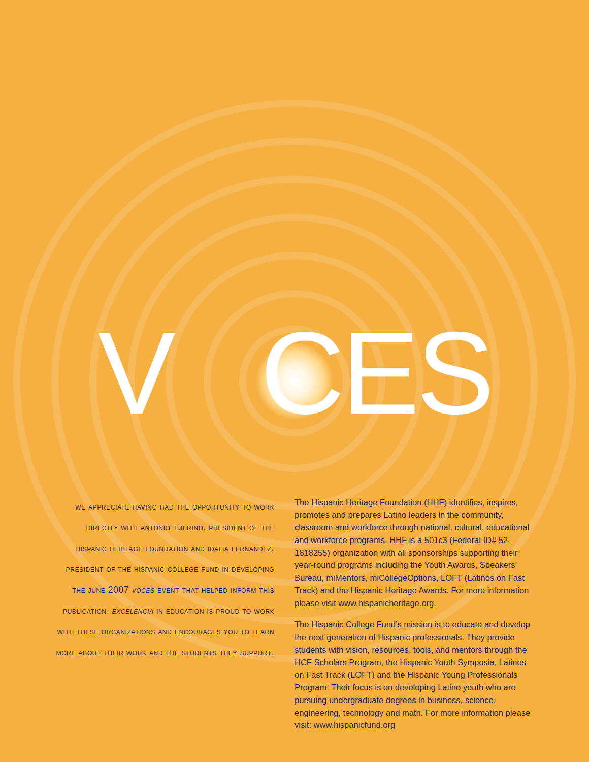VOCES
We appreciate having had the opportunity to work directly with Antonio Tijerino, President of the Hispanic Heritage Foundation and Idalia Fernandez, President of the Hispanic College Fund in developing the June 2007 Voces event that helped inform this publication. Excelencia in Education is proud to work with these organizations and encourages you to learn more about their work and the students they support.
The Hispanic Heritage Foundation (HHF) identifies, inspires, promotes and prepares Latino leaders in the community, classroom and workforce through national, cultural, educational and workforce programs. HHF is a 501c3 (Federal ID# 52-1818255) organization with all sponsorships supporting their year-round programs including the Youth Awards, Speakers’ Bureau, miMentors, miCollegeOptions, LOFT (Latinos on Fast Track) and the Hispanic Heritage Awards. For more information please visit www.hispanicheritage.org.
The Hispanic College Fund’s mission is to educate and develop the next generation of Hispanic professionals. They provide students with vision, resources, tools, and mentors through the HCF Scholars Program, the Hispanic Youth Symposia, Latinos on Fast Track (LOFT) and the Hispanic Young Professionals Program. Their focus is on developing Latino youth who are pursuing undergraduate degrees in business, science, engineering, technology and math. For more information please visit: www.hispanicfund.org